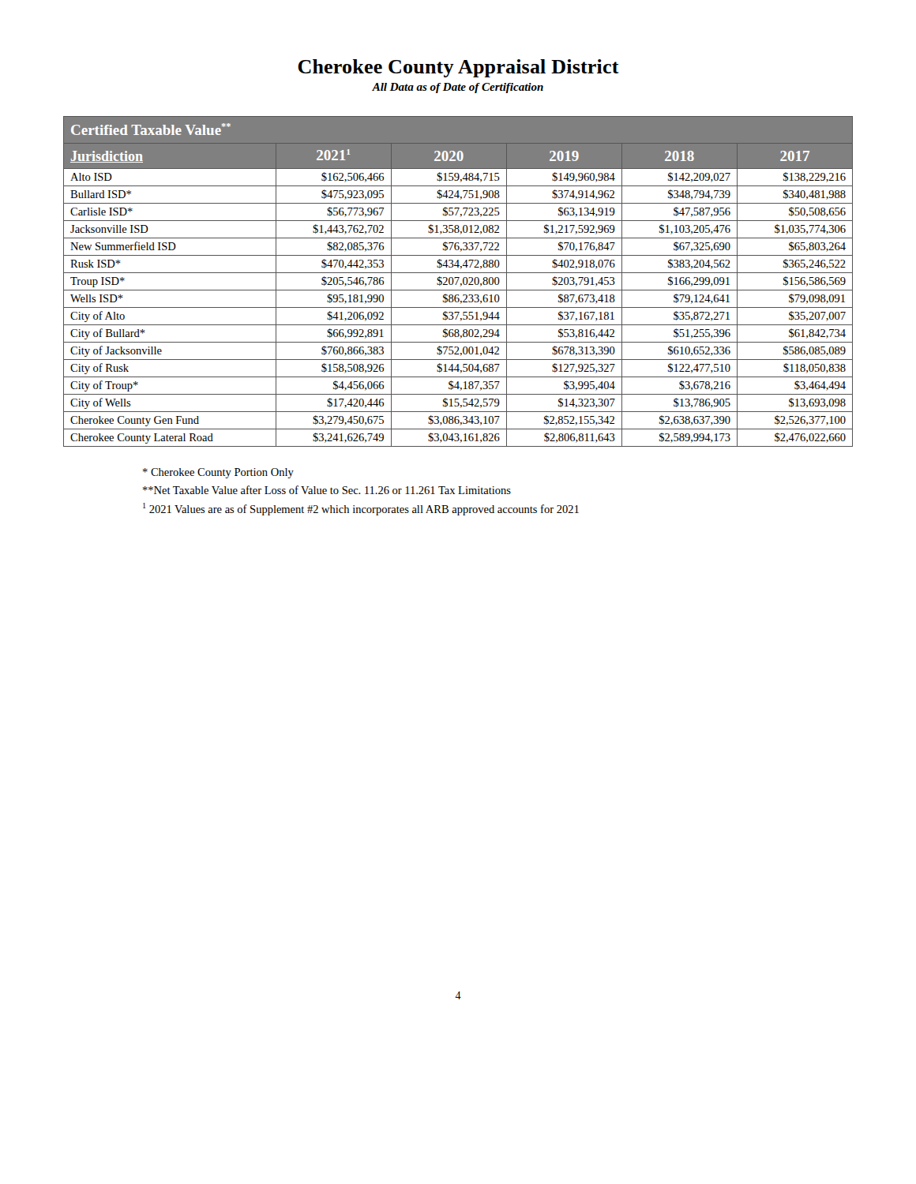Cherokee County Appraisal District
All Data as of Date of Certification
Certified Taxable Value **
| Jurisdiction | 2021 1 | 2020 | 2019 | 2018 | 2017 |
| --- | --- | --- | --- | --- | --- |
| Alto ISD | $162,506,466 | $159,484,715 | $149,960,984 | $142,209,027 | $138,229,216 |
| Bullard ISD* | $475,923,095 | $424,751,908 | $374,914,962 | $348,794,739 | $340,481,988 |
| Carlisle ISD* | $56,773,967 | $57,723,225 | $63,134,919 | $47,587,956 | $50,508,656 |
| Jacksonville ISD | $1,443,762,702 | $1,358,012,082 | $1,217,592,969 | $1,103,205,476 | $1,035,774,306 |
| New Summerfield ISD | $82,085,376 | $76,337,722 | $70,176,847 | $67,325,690 | $65,803,264 |
| Rusk ISD* | $470,442,353 | $434,472,880 | $402,918,076 | $383,204,562 | $365,246,522 |
| Troup ISD* | $205,546,786 | $207,020,800 | $203,791,453 | $166,299,091 | $156,586,569 |
| Wells ISD* | $95,181,990 | $86,233,610 | $87,673,418 | $79,124,641 | $79,098,091 |
| City of Alto | $41,206,092 | $37,551,944 | $37,167,181 | $35,872,271 | $35,207,007 |
| City of Bullard* | $66,992,891 | $68,802,294 | $53,816,442 | $51,255,396 | $61,842,734 |
| City of Jacksonville | $760,866,383 | $752,001,042 | $678,313,390 | $610,652,336 | $586,085,089 |
| City of Rusk | $158,508,926 | $144,504,687 | $127,925,327 | $122,477,510 | $118,050,838 |
| City of Troup* | $4,456,066 | $4,187,357 | $3,995,404 | $3,678,216 | $3,464,494 |
| City of Wells | $17,420,446 | $15,542,579 | $14,323,307 | $13,786,905 | $13,693,098 |
| Cherokee County Gen Fund | $3,279,450,675 | $3,086,343,107 | $2,852,155,342 | $2,638,637,390 | $2,526,377,100 |
| Cherokee County Lateral Road | $3,241,626,749 | $3,043,161,826 | $2,806,811,643 | $2,589,994,173 | $2,476,022,660 |
* Cherokee County Portion Only
**Net Taxable Value after Loss of Value to Sec. 11.26 or 11.261 Tax Limitations
1 2021 Values are as of Supplement #2 which incorporates all ARB approved accounts for 2021
4